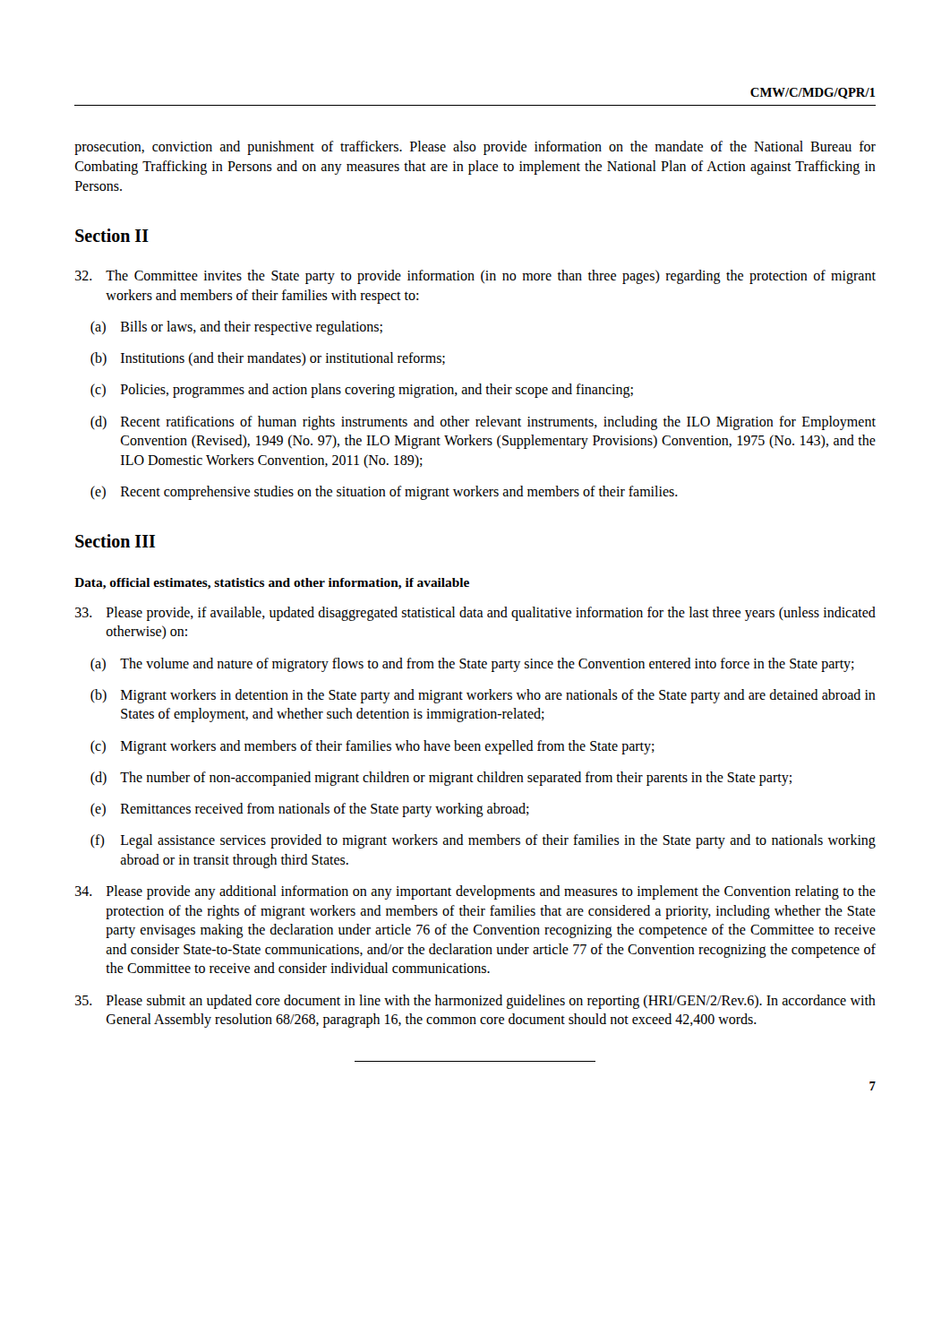CMW/C/MDG/QPR/1
prosecution, conviction and punishment of traffickers. Please also provide information on the mandate of the National Bureau for Combating Trafficking in Persons and on any measures that are in place to implement the National Plan of Action against Trafficking in Persons.
Section II
32.
The Committee invites the State party to provide information (in no more than three pages) regarding the protection of migrant workers and members of their families with respect to:
(a) Bills or laws, and their respective regulations;
(b) Institutions (and their mandates) or institutional reforms;
(c) Policies, programmes and action plans covering migration, and their scope and financing;
(d) Recent ratifications of human rights instruments and other relevant instruments, including the ILO Migration for Employment Convention (Revised), 1949 (No. 97), the ILO Migrant Workers (Supplementary Provisions) Convention, 1975 (No. 143), and the ILO Domestic Workers Convention, 2011 (No. 189);
(e) Recent comprehensive studies on the situation of migrant workers and members of their families.
Section III
Data, official estimates, statistics and other information, if available
33.
Please provide, if available, updated disaggregated statistical data and qualitative information for the last three years (unless indicated otherwise) on:
(a) The volume and nature of migratory flows to and from the State party since the Convention entered into force in the State party;
(b) Migrant workers in detention in the State party and migrant workers who are nationals of the State party and are detained abroad in States of employment, and whether such detention is immigration-related;
(c) Migrant workers and members of their families who have been expelled from the State party;
(d) The number of non-accompanied migrant children or migrant children separated from their parents in the State party;
(e) Remittances received from nationals of the State party working abroad;
(f) Legal assistance services provided to migrant workers and members of their families in the State party and to nationals working abroad or in transit through third States.
34.
Please provide any additional information on any important developments and measures to implement the Convention relating to the protection of the rights of migrant workers and members of their families that are considered a priority, including whether the State party envisages making the declaration under article 76 of the Convention recognizing the competence of the Committee to receive and consider State-to-State communications, and/or the declaration under article 77 of the Convention recognizing the competence of the Committee to receive and consider individual communications.
35.
Please submit an updated core document in line with the harmonized guidelines on reporting (HRI/GEN/2/Rev.6). In accordance with General Assembly resolution 68/268, paragraph 16, the common core document should not exceed 42,400 words.
7